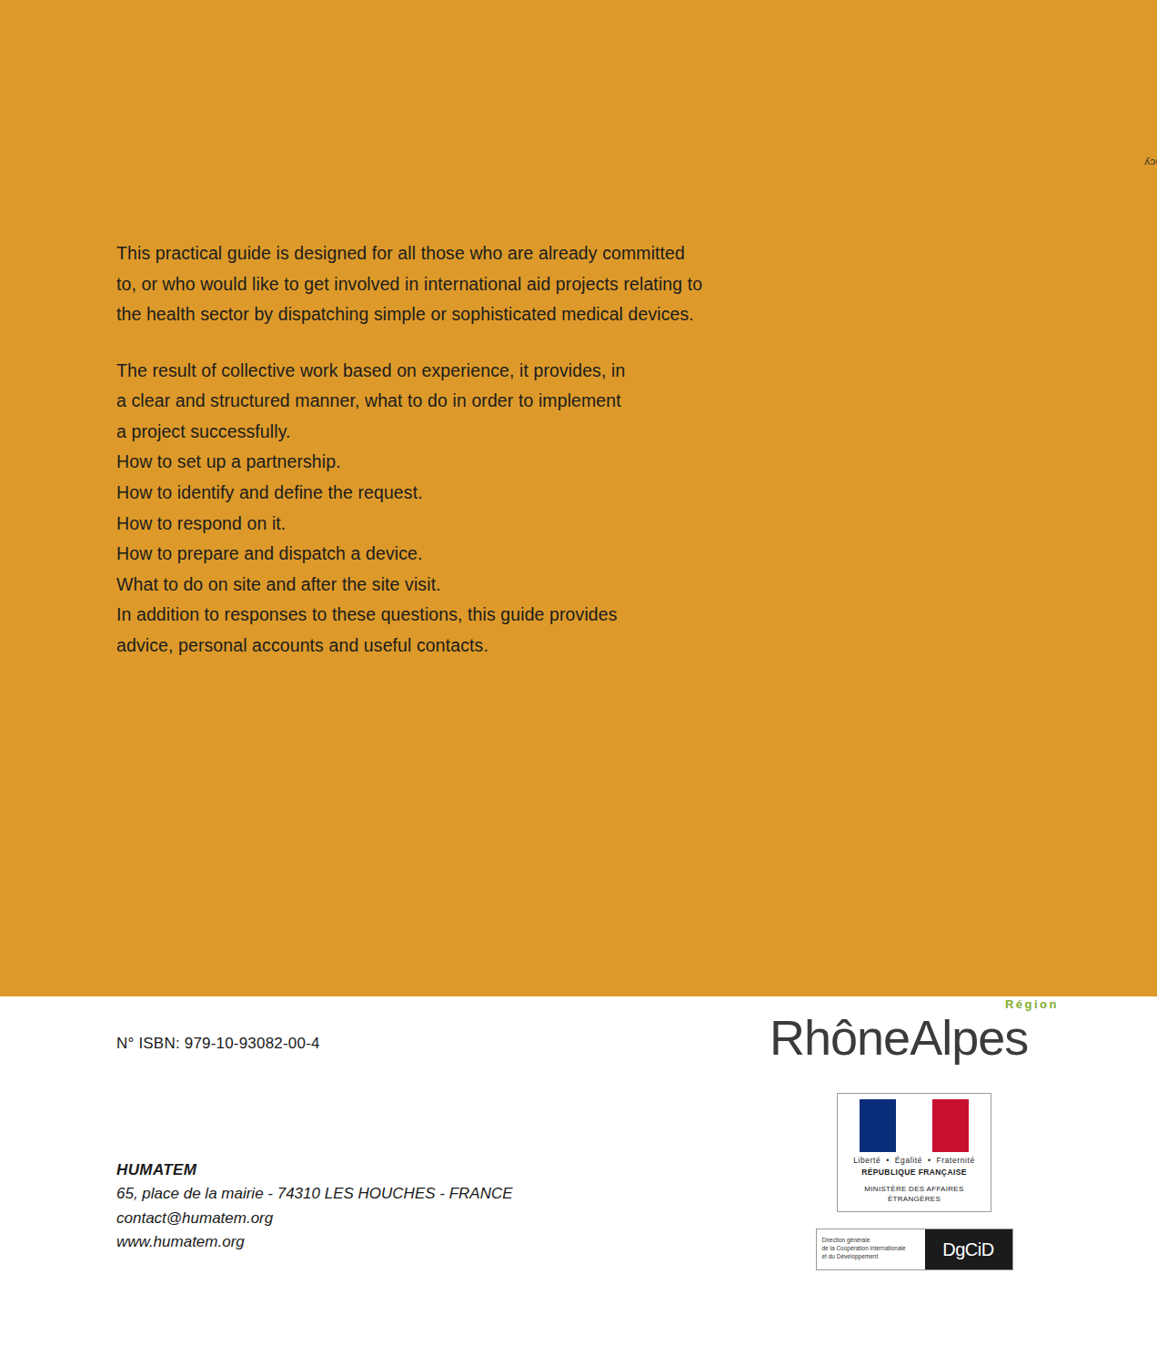This practical guide is designed for all those who are already committed to, or who would like to get involved in international aid projects relating to the health sector by dispatching simple or sophisticated medical devices.
The result of collective work based on experience, it provides, in a clear and structured manner, what to do in order to implement a project successfully. How to set up a partnership. How to identify and define the request. How to respond on it. How to prepare and dispatch a device. What to do on site and after the site visit. In addition to responses to these questions, this guide provides advice, personal accounts and useful contacts.
All rights reserved – 2005 (reissued in 2013) – Humatem – Page layout and printing by the Explorations - Illustrations : Na! Agency
N° ISBN: 979-10-93082-00-4
HUMATEM
65, place de la mairie - 74310 LES HOUCHES - FRANCE
contact@humatem.org
www.humatem.org
Région RhôneAlpes
Liberté • Égalité • Fraternité
RÉPUBLIQUE FRANÇAISE
MINISTÈRE DES AFFAIRES
ÉTRANGÈRES
Direction générale
de la Coopération internationale
et du Développement
DgCiD